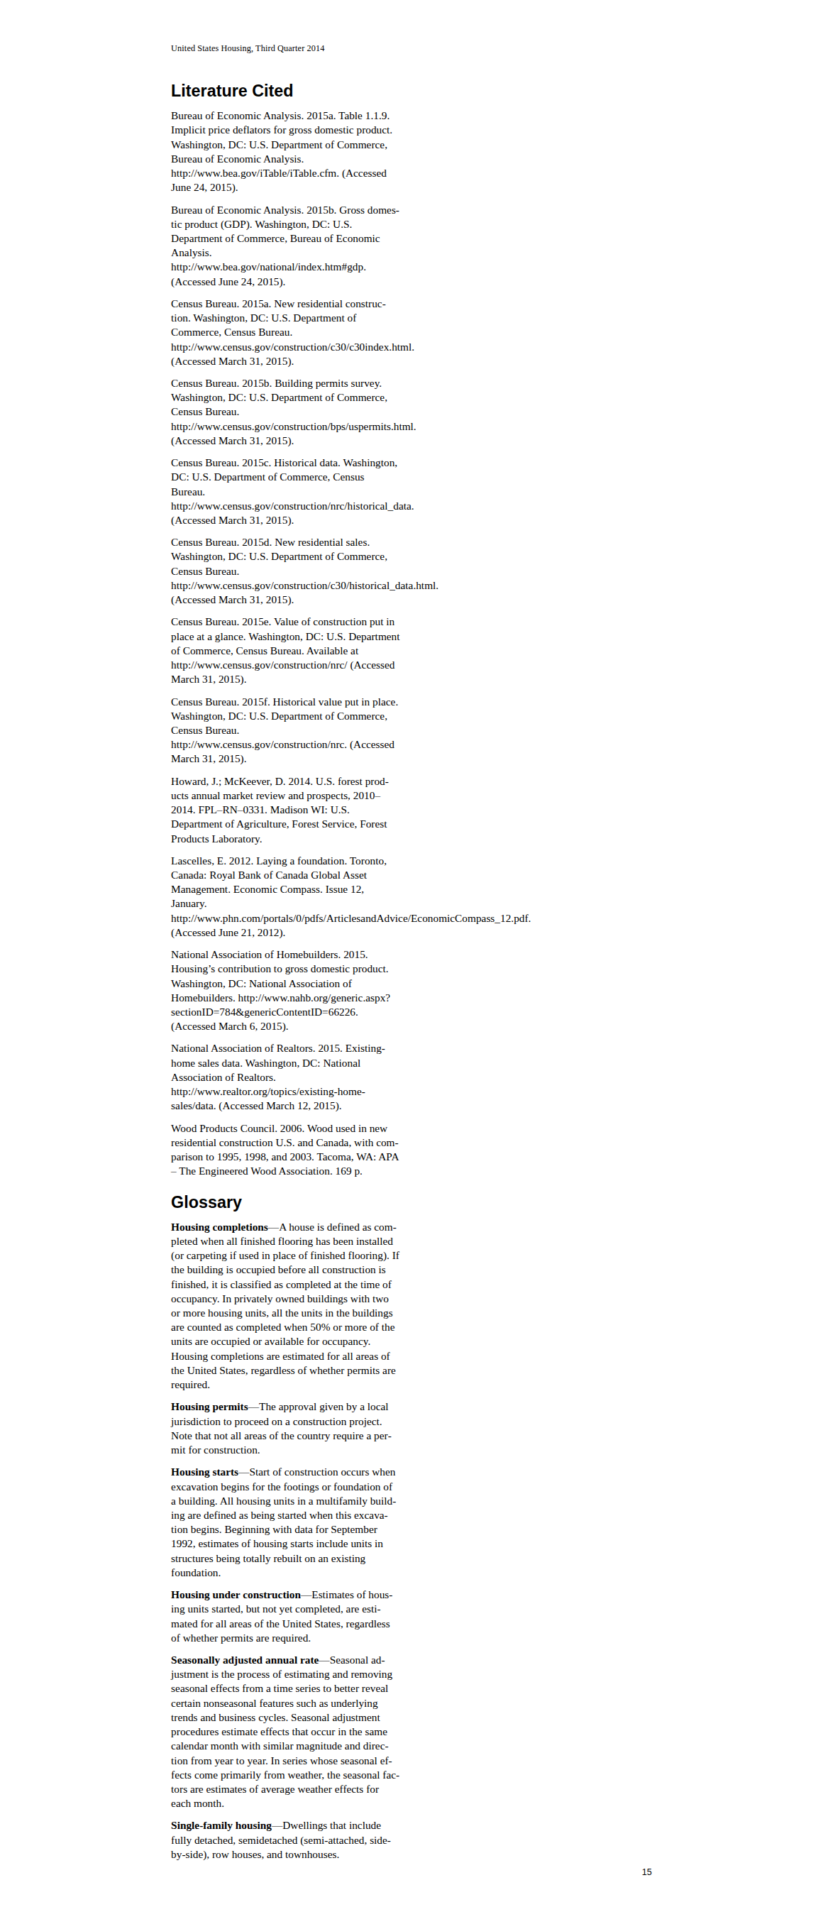United States Housing, Third Quarter 2014
Literature Cited
Bureau of Economic Analysis. 2015a. Table 1.1.9. Implicit price deflators for gross domestic product. Washington, DC: U.S. Department of Commerce, Bureau of Economic Analysis. http://www.bea.gov/iTable/iTable.cfm. (Accessed June 24, 2015).
Bureau of Economic Analysis. 2015b. Gross domestic product (GDP). Washington, DC: U.S. Department of Commerce, Bureau of Economic Analysis. http://www.bea.gov/national/index.htm#gdp. (Accessed June 24, 2015).
Census Bureau. 2015a. New residential construction. Washington, DC: U.S. Department of Commerce, Census Bureau. http://www.census.gov/construction/c30/c30index.html. (Accessed March 31, 2015).
Census Bureau. 2015b. Building permits survey. Washington, DC: U.S. Department of Commerce, Census Bureau. http://www.census.gov/construction/bps/uspermits.html. (Accessed March 31, 2015).
Census Bureau. 2015c. Historical data. Washington, DC: U.S. Department of Commerce, Census Bureau. http://www.census.gov/construction/nrc/historical_data. (Accessed March 31, 2015).
Census Bureau. 2015d. New residential sales. Washington, DC: U.S. Department of Commerce, Census Bureau. http://www.census.gov/construction/c30/historical_data.html. (Accessed March 31, 2015).
Census Bureau. 2015e. Value of construction put in place at a glance. Washington, DC: U.S. Department of Commerce, Census Bureau. Available at http://www.census.gov/construction/nrc/ (Accessed March 31, 2015).
Census Bureau. 2015f. Historical value put in place. Washington, DC: U.S. Department of Commerce, Census Bureau. http://www.census.gov/construction/nrc. (Accessed March 31, 2015).
Howard, J.; McKeever, D. 2014. U.S. forest products annual market review and prospects, 2010–2014. FPL–RN–0331. Madison WI: U.S. Department of Agriculture, Forest Service, Forest Products Laboratory.
Lascelles, E. 2012. Laying a foundation. Toronto, Canada: Royal Bank of Canada Global Asset Management. Economic Compass. Issue 12, January. http://www.phn.com/portals/0/pdfs/ArticlesandAdvice/EconomicCompass_12.pdf. (Accessed June 21, 2012).
National Association of Homebuilders. 2015. Housing’s contribution to gross domestic product. Washington, DC: National Association of Homebuilders. http://www.nahb.org/generic.aspx?sectionID=784&genericContentID=66226. (Accessed March 6, 2015).
National Association of Realtors. 2015. Existing-home sales data. Washington, DC: National Association of Realtors. http://www.realtor.org/topics/existing-home-sales/data. (Accessed March 12, 2015).
Wood Products Council. 2006. Wood used in new residential construction U.S. and Canada, with comparison to 1995, 1998, and 2003. Tacoma, WA: APA – The Engineered Wood Association. 169 p.
Glossary
Housing completions—A house is defined as completed when all finished flooring has been installed (or carpeting if used in place of finished flooring). If the building is occupied before all construction is finished, it is classified as completed at the time of occupancy. In privately owned buildings with two or more housing units, all the units in the buildings are counted as completed when 50% or more of the units are occupied or available for occupancy. Housing completions are estimated for all areas of the United States, regardless of whether permits are required.
Housing permits—The approval given by a local jurisdiction to proceed on a construction project. Note that not all areas of the country require a permit for construction.
Housing starts—Start of construction occurs when excavation begins for the footings or foundation of a building. All housing units in a multifamily building are defined as being started when this excavation begins. Beginning with data for September 1992, estimates of housing starts include units in structures being totally rebuilt on an existing foundation.
Housing under construction—Estimates of housing units started, but not yet completed, are estimated for all areas of the United States, regardless of whether permits are required.
Seasonally adjusted annual rate—Seasonal adjustment is the process of estimating and removing seasonal effects from a time series to better reveal certain nonseasonal features such as underlying trends and business cycles. Seasonal adjustment procedures estimate effects that occur in the same calendar month with similar magnitude and direction from year to year. In series whose seasonal effects come primarily from weather, the seasonal factors are estimates of average weather effects for each month.
Single-family housing—Dwellings that include fully detached, semidetached (semi-attached, side-by-side), row houses, and townhouses.
15